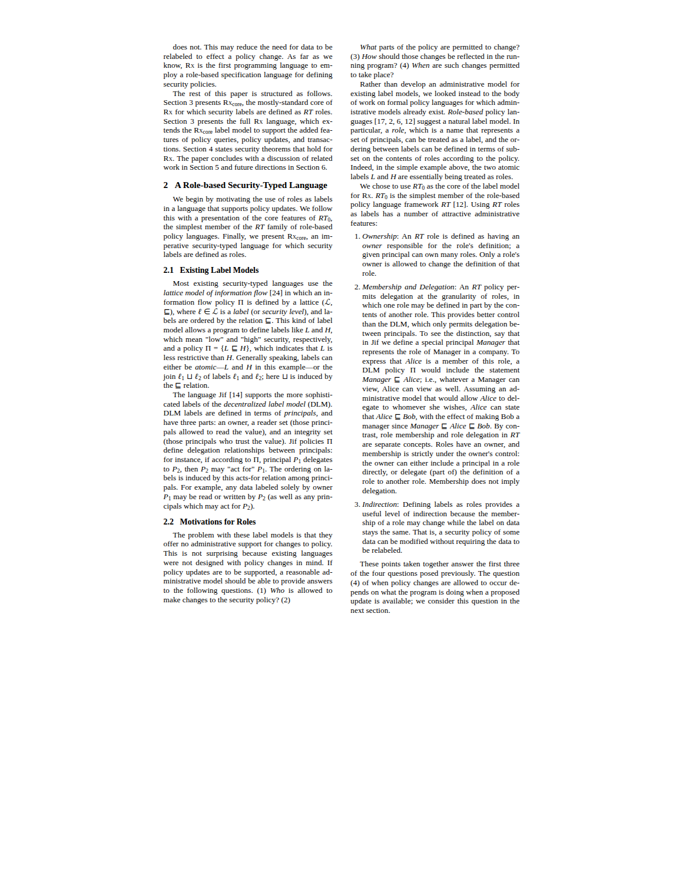does not. This may reduce the need for data to be relabeled to effect a policy change. As far as we know, Rx is the first programming language to employ a role-based specification language for defining security policies.
The rest of this paper is structured as follows. Section 3 presents Rxcore, the mostly-standard core of Rx for which security labels are defined as RT roles. Section 3 presents the full Rx language, which extends the Rxcore label model to support the added features of policy queries, policy updates, and transactions. Section 4 states security theorems that hold for Rx. The paper concludes with a discussion of related work in Section 5 and future directions in Section 6.
2 A Role-based Security-Typed Language
We begin by motivating the use of roles as labels in a language that supports policy updates. We follow this with a presentation of the core features of RT0, the simplest member of the RT family of role-based policy languages. Finally, we present Rxcore, an imperative security-typed language for which security labels are defined as roles.
2.1 Existing Label Models
Most existing security-typed languages use the lattice model of information flow [24] in which an information flow policy Π is defined by a lattice (ℒ, ⊑), where ℓ ∈ ℒ is a label (or security level), and labels are ordered by the relation ⊑. This kind of label model allows a program to define labels like L and H, which mean "low" and "high" security, respectively, and a policy Π = {L ⊑ H}, which indicates that L is less restrictive than H. Generally speaking, labels can either be atomic—L and H in this example—or the join ℓ1 ⊔ ℓ2 of labels ℓ1 and ℓ2; here ⊔ is induced by the ⊑ relation.
The language Jif [14] supports the more sophisticated labels of the decentralized label model (DLM). DLM labels are defined in terms of principals, and have three parts: an owner, a reader set (those principals allowed to read the value), and an integrity set (those principals who trust the value). Jif policies Π define delegation relationships between principals: for instance, if according to Π, principal P1 delegates to P2, then P2 may "act for" P1. The ordering on labels is induced by this acts-for relation among principals. For example, any data labeled solely by owner P1 may be read or written by P2 (as well as any principals which may act for P2).
2.2 Motivations for Roles
The problem with these label models is that they offer no administrative support for changes to policy. This is not surprising because existing languages were not designed with policy changes in mind. If policy updates are to be supported, a reasonable administrative model should be able to provide answers to the following questions. (1) Who is allowed to make changes to the security policy? (2)
What parts of the policy are permitted to change? (3) How should those changes be reflected in the running program? (4) When are such changes permitted to take place?
Rather than develop an administrative model for existing label models, we looked instead to the body of work on formal policy languages for which administrative models already exist. Role-based policy languages [17, 2, 6, 12] suggest a natural label model. In particular, a role, which is a name that represents a set of principals, can be treated as a label, and the ordering between labels can be defined in terms of subset on the contents of roles according to the policy. Indeed, in the simple example above, the two atomic labels L and H are essentially being treated as roles.
We chose to use RT0 as the core of the label model for Rx. RT0 is the simplest member of the role-based policy language framework RT [12]. Using RT roles as labels has a number of attractive administrative features:
Ownership: An RT role is defined as having an owner responsible for the role's definition; a given principal can own many roles. Only a role's owner is allowed to change the definition of that role.
Membership and Delegation: An RT policy permits delegation at the granularity of roles, in which one role may be defined in part by the contents of another role. This provides better control than the DLM, which only permits delegation between principals. To see the distinction, say that in Jif we define a special principal Manager that represents the role of Manager in a company. To express that Alice is a member of this role, a DLM policy Π would include the statement Manager ⊑ Alice; i.e., whatever a Manager can view, Alice can view as well. Assuming an administrative model that would allow Alice to delegate to whomever she wishes, Alice can state that Alice ⊑ Bob, with the effect of making Bob a manager since Manager ⊑ Alice ⊑ Bob. By contrast, role membership and role delegation in RT are separate concepts. Roles have an owner, and membership is strictly under the owner's control: the owner can either include a principal in a role directly, or delegate (part of) the definition of a role to another role. Membership does not imply delegation.
Indirection: Defining labels as roles provides a useful level of indirection because the membership of a role may change while the label on data stays the same. That is, a security policy of some data can be modified without requiring the data to be relabeled.
These points taken together answer the first three of the four questions posed previously. The question (4) of when policy changes are allowed to occur depends on what the program is doing when a proposed update is available; we consider this question in the next section.